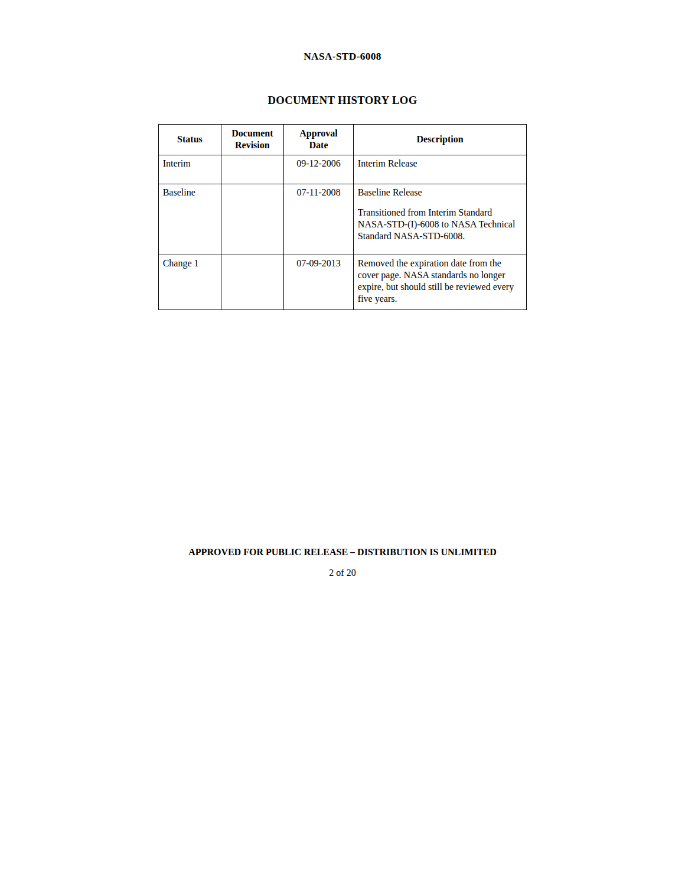NASA-STD-6008
DOCUMENT HISTORY LOG
| Status | Document Revision | Approval Date | Description |
| --- | --- | --- | --- |
| Interim | | 09-12-2006 | Interim Release |
| Baseline | | 07-11-2008 | Baseline Release Transitioned from Interim Standard NASA-STD-(I)-6008 to NASA Technical Standard NASA-STD-6008. |
| Change 1 | | 07-09-2013 | Removed the expiration date from the cover page. NASA standards no longer expire, but should still be reviewed every five years. |
APPROVED FOR PUBLIC RELEASE – DISTRIBUTION IS UNLIMITED
2 of 20